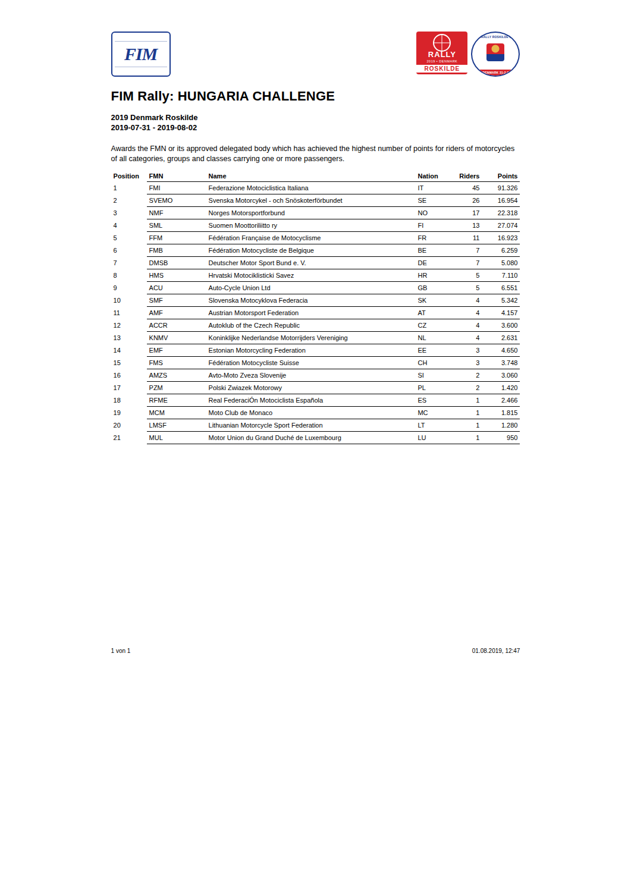FIM
RALLY
2019 • DENMARK
ROSKILDE
FIM RALLY ROSKILDE 2019
DENMARK 31-2.8
FIM Rally: HUNGARIA CHALLENGE
2019 Denmark Roskilde
2019-07-31 - 2019-08-02
Awards the FMN or its approved delegated body which has achieved the highest number of points for riders of motorcycles of all categories, groups and classes carrying one or more passengers.
| Position | FMN | Name | Nation | Riders | Points |
| --- | --- | --- | --- | --- | --- |
| 1 | FMI | Federazione Motociclistica Italiana | IT | 45 | 91.326 |
| 2 | SVEMO | Svenska Motorcykel - och Snöskoterförbundet | SE | 26 | 16.954 |
| 3 | NMF | Norges Motorsportforbund | NO | 17 | 22.318 |
| 4 | SML | Suomen Moottoriliitto ry | FI | 13 | 27.074 |
| 5 | FFM | Fédération Française de Motocyclisme | FR | 11 | 16.923 |
| 6 | FMB | Fédération Motocycliste de Belgique | BE | 7 | 6.259 |
| 7 | DMSB | Deutscher Motor Sport Bund e. V. | DE | 7 | 5.080 |
| 8 | HMS | Hrvatski Motociklisticki Savez | HR | 5 | 7.110 |
| 9 | ACU | Auto-Cycle Union Ltd | GB | 5 | 6.551 |
| 10 | SMF | Slovenska Motocyklova Federacia | SK | 4 | 5.342 |
| 11 | AMF | Austrian Motorsport Federation | AT | 4 | 4.157 |
| 12 | ACCR | Autoklub of the Czech Republic | CZ | 4 | 3.600 |
| 13 | KNMV | Koninklijke Nederlandse Motorrijders Vereniging | NL | 4 | 2.631 |
| 14 | EMF | Estonian Motorcycling Federation | EE | 3 | 4.650 |
| 15 | FMS | Fédération Motocycliste Suisse | CH | 3 | 3.748 |
| 16 | AMZS | Avto-Moto Zveza Slovenije | SI | 2 | 3.060 |
| 17 | PZM | Polski Zwiazek Motorowy | PL | 2 | 1.420 |
| 18 | RFME | Real FederaciÓn Motociclista Española | ES | 1 | 2.466 |
| 19 | MCM | Moto Club de Monaco | MC | 1 | 1.815 |
| 20 | LMSF | Lithuanian Motorcycle Sport Federation | LT | 1 | 1.280 |
| 21 | MUL | Motor Union du Grand Duché de Luxembourg | LU | 1 | 950 |
1 von 1 01.08.2019, 12:47